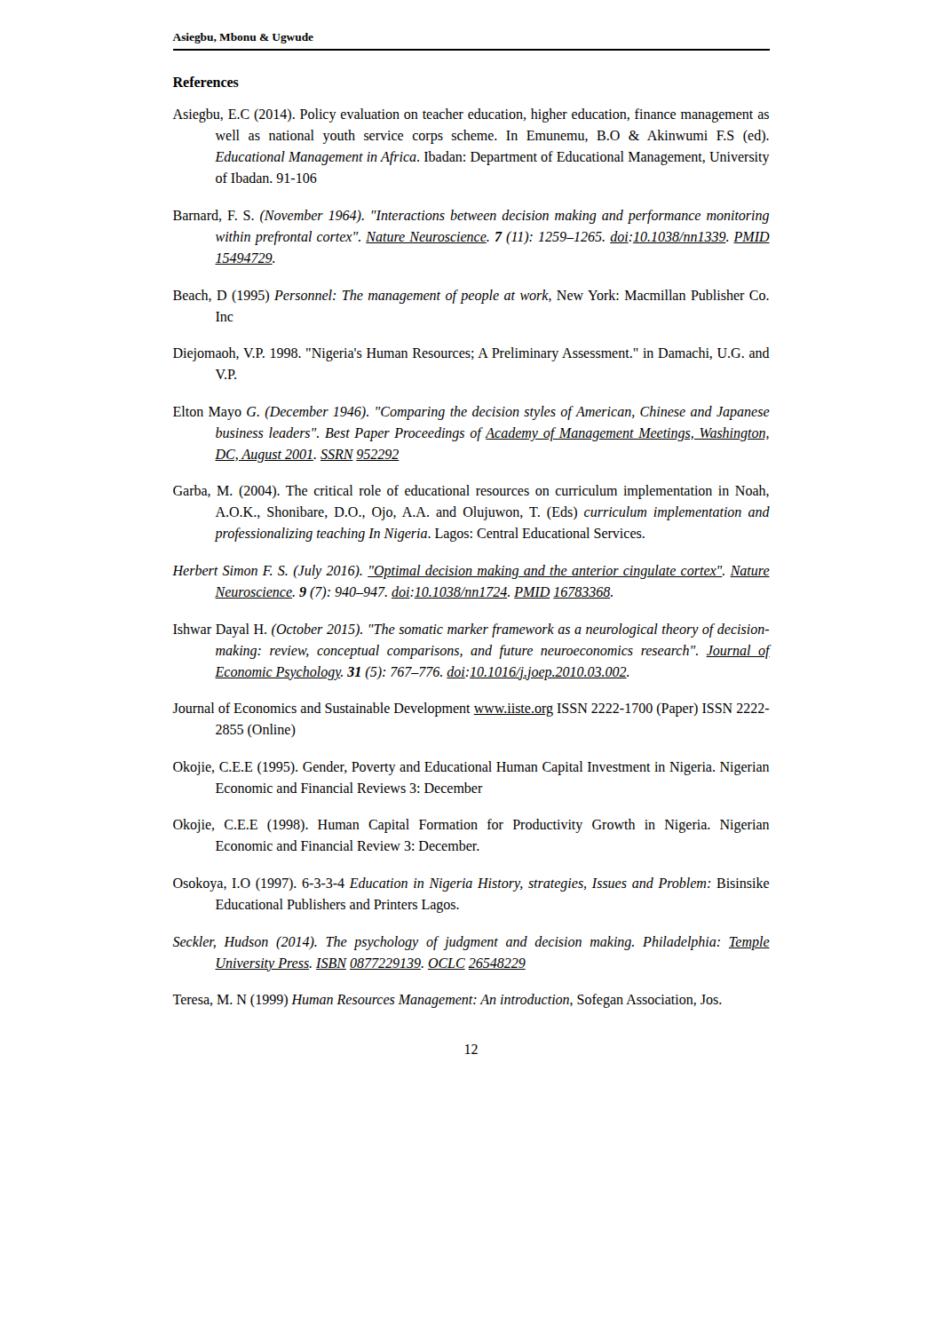Asiegbu, Mbonu & Ugwude
References
Asiegbu, E.C (2014). Policy evaluation on teacher education, higher education, finance management as well as national youth service corps scheme. In Emunemu, B.O & Akinwumi F.S (ed). Educational Management in Africa. Ibadan: Department of Educational Management, University of Ibadan. 91-106
Barnard, F. S. (November 1964). "Interactions between decision making and performance monitoring within prefrontal cortex". Nature Neuroscience. 7 (11): 1259–1265. doi:10.1038/nn1339. PMID 15494729.
Beach, D (1995) Personnel: The management of people at work, New York: Macmillan Publisher Co. Inc
Diejomaoh, V.P. 1998. "Nigeria's Human Resources; A Preliminary Assessment." in Damachi, U.G. and V.P.
Elton Mayo G. (December 1946). "Comparing the decision styles of American, Chinese and Japanese business leaders". Best Paper Proceedings of Academy of Management Meetings, Washington, DC, August 2001. SSRN 952292
Garba, M. (2004). The critical role of educational resources on curriculum implementation in Noah, A.O.K., Shonibare, D.O., Ojo, A.A. and Olujuwon, T. (Eds) curriculum implementation and professionalizing teaching In Nigeria. Lagos: Central Educational Services.
Herbert Simon F. S. (July 2016). "Optimal decision making and the anterior cingulate cortex". Nature Neuroscience. 9 (7): 940–947. doi:10.1038/nn1724. PMID 16783368.
Ishwar Dayal H. (October 2015). "The somatic marker framework as a neurological theory of decision-making: review, conceptual comparisons, and future neuroeconomics research". Journal of Economic Psychology. 31 (5): 767–776. doi:10.1016/j.joep.2010.03.002.
Journal of Economics and Sustainable Development www.iiste.org ISSN 2222-1700 (Paper) ISSN 2222-2855 (Online)
Okojie, C.E.E (1995). Gender, Poverty and Educational Human Capital Investment in Nigeria. Nigerian Economic and Financial Reviews 3: December
Okojie, C.E.E (1998). Human Capital Formation for Productivity Growth in Nigeria. Nigerian Economic and Financial Review 3: December.
Osokoya, I.O (1997). 6-3-3-4 Education in Nigeria History, strategies, Issues and Problem: Bisinsike Educational Publishers and Printers Lagos.
Seckler, Hudson (2014). The psychology of judgment and decision making. Philadelphia: Temple University Press. ISBN 0877229139. OCLC 26548229
Teresa, M. N (1999) Human Resources Management: An introduction, Sofegan Association, Jos.
12